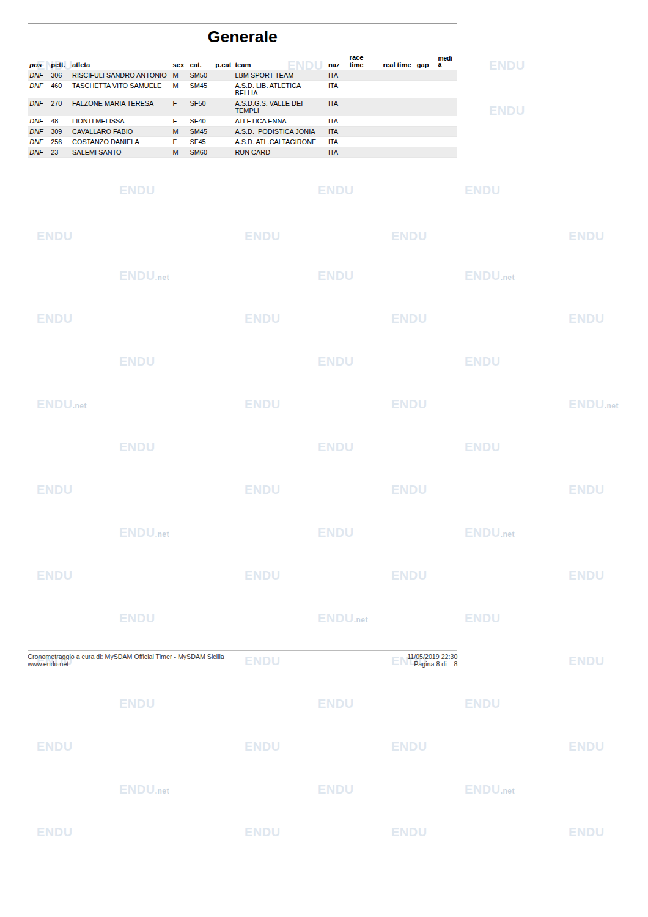ENDU
ENDU
ENDU
ENDU
ENDU
ENDU
ENDU
ENDU
ENDU
ENDU
ENDU
ENDU
ENDU
ENDU
ENDU
ENDU
ENDU
ENDU
ENDU
ENDU
ENDU
ENDU
ENDU
ENDU
ENDU
ENDU
ENDU
ENDU
ENDU
ENDU
ENDU
ENDU
ENDU
ENDU
ENDU
ENDU
ENDU
ENDU
ENDU
ENDU
ENDU
ENDU
ENDU
ENDU
ENDU
ENDU
ENDU
ENDU
ENDU
ENDU
ENDU
ENDU
ENDU
ENDU
ENDU
ENDU
ENDU
ENDU
ENDU
ENDU
ENDU
Generale
| pos | pett. | atleta | sex | cat. | p.cat | team | naz | race time | real time | gap | medi a |
| --- | --- | --- | --- | --- | --- | --- | --- | --- | --- | --- | --- |
| DNF | 306 | RISCIFULI SANDRO ANTONIO | M | SM50 | | LBM SPORT TEAM | ITA | | | | |
| DNF | 460 | TASCHETTA VITO SAMUELE | M | SM45 | | A.S.D. LIB. ATLETICA BELLIA | ITA | | | | |
| DNF | 270 | FALZONE MARIA TERESA | F | SF50 | | A.S.D.G.S. VALLE DEI TEMPLI | ITA | | | | |
| DNF | 48 | LIONTI MELISSA | F | SF40 | | ATLETICA ENNA | ITA | | | | |
| DNF | 309 | CAVALLARO FABIO | M | SM45 | | A.S.D. PODISTICA JONIA | ITA | | | | |
| DNF | 256 | COSTANZO DANIELA | F | SF45 | | A.S.D. ATL.CALTAGIRONE | ITA | | | | |
| DNF | 23 | SALEMI SANTO | M | SM60 | | RUN CARD | ITA | | | | |
Cronometraggio a cura di: MySDAM Official Timer - MySDAM Sicilia
www.endu.net
11/05/2019 22:30
Pagina 8 di 8